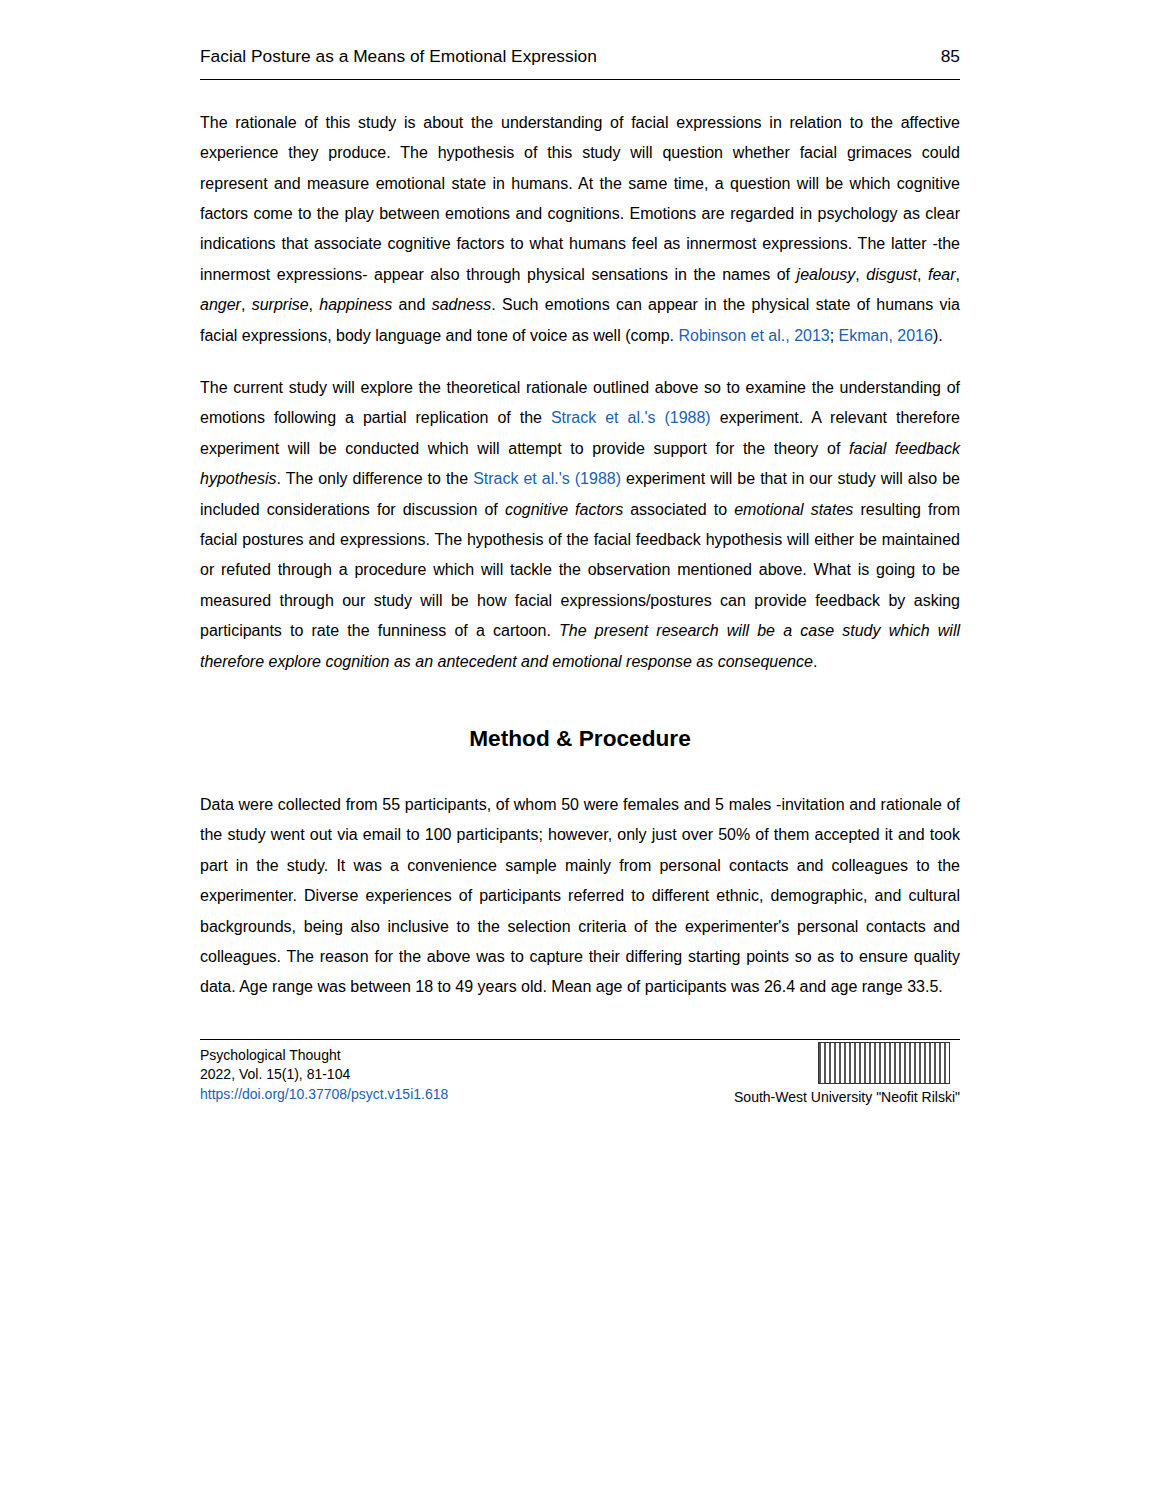Facial Posture as a Means of Emotional Expression 85
The rationale of this study is about the understanding of facial expressions in relation to the affective experience they produce. The hypothesis of this study will question whether facial grimaces could represent and measure emotional state in humans. At the same time, a question will be which cognitive factors come to the play between emotions and cognitions. Emotions are regarded in psychology as clear indications that associate cognitive factors to what humans feel as innermost expressions. The latter -the innermost expressions- appear also through physical sensations in the names of jealousy, disgust, fear, anger, surprise, happiness and sadness. Such emotions can appear in the physical state of humans via facial expressions, body language and tone of voice as well (comp. Robinson et al., 2013; Ekman, 2016).
The current study will explore the theoretical rationale outlined above so to examine the understanding of emotions following a partial replication of the Strack et al.'s (1988) experiment. A relevant therefore experiment will be conducted which will attempt to provide support for the theory of facial feedback hypothesis. The only difference to the Strack et al.'s (1988) experiment will be that in our study will also be included considerations for discussion of cognitive factors associated to emotional states resulting from facial postures and expressions. The hypothesis of the facial feedback hypothesis will either be maintained or refuted through a procedure which will tackle the observation mentioned above. What is going to be measured through our study will be how facial expressions/postures can provide feedback by asking participants to rate the funniness of a cartoon. The present research will be a case study which will therefore explore cognition as an antecedent and emotional response as consequence.
Method & Procedure
Data were collected from 55 participants, of whom 50 were females and 5 males -invitation and rationale of the study went out via email to 100 participants; however, only just over 50% of them accepted it and took part in the study. It was a convenience sample mainly from personal contacts and colleagues to the experimenter. Diverse experiences of participants referred to different ethnic, demographic, and cultural backgrounds, being also inclusive to the selection criteria of the experimenter's personal contacts and colleagues. The reason for the above was to capture their differing starting points so as to ensure quality data. Age range was between 18 to 49 years old. Mean age of participants was 26.4 and age range 33.5.
Psychological Thought
2022, Vol. 15(1), 81-104
https://doi.org/10.37708/psyct.v15i1.618
South-West University "Neofit Rilski"